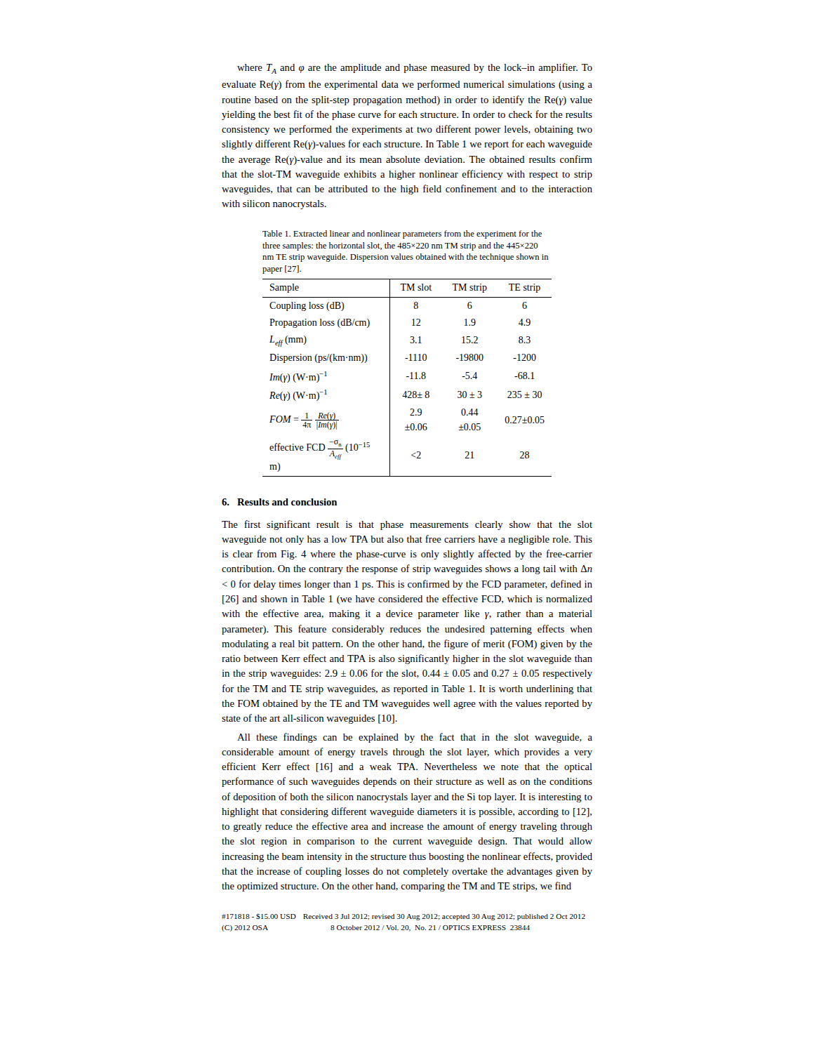where TA and φ are the amplitude and phase measured by the lock–in amplifier. To evaluate Re(γ) from the experimental data we performed numerical simulations (using a routine based on the split-step propagation method) in order to identify the Re(γ) value yielding the best fit of the phase curve for each structure. In order to check for the results consistency we performed the experiments at two different power levels, obtaining two slightly different Re(γ)-values for each structure. In Table 1 we report for each waveguide the average Re(γ)-value and its mean absolute deviation. The obtained results confirm that the slot-TM waveguide exhibits a higher nonlinear efficiency with respect to strip waveguides, that can be attributed to the high field confinement and to the interaction with silicon nanocrystals.
Table 1. Extracted linear and nonlinear parameters from the experiment for the three samples: the horizontal slot, the 485×220 nm TM strip and the 445×220 nm TE strip waveguide. Dispersion values obtained with the technique shown in paper [27].
| Sample | TM slot | TM strip | TE strip |
| Coupling loss (dB) | 8 | 6 | 6 |
| Propagation loss (dB/cm) | 12 | 1.9 | 4.9 |
| L eff (mm) | 3.1 | 15.2 | 8.3 |
| Dispersion (ps/(km·nm)) | -1110 | -19800 | -1200 |
| Im ( γ ) (W·m) −1 | -11.8 | -5.4 | -68.1 |
| Re ( γ ) (W·m) −1 | 428± 8 | 30 ± 3 | 235 ± 30 |
| FOM = 1 4π Re ( γ ) / Im ( γ )/ | 2.9 ±0.06 | 0.44 ±0.05 | 0.27±0.05 |
| effective FCD −σ n A eff (10 −15 m) | <2 | 21 | 28 |
6. Results and conclusion
The first significant result is that phase measurements clearly show that the slot waveguide not only has a low TPA but also that free carriers have a negligible role. This is clear from Fig. 4 where the phase-curve is only slightly affected by the free-carrier contribution. On the contrary the response of strip waveguides shows a long tail with Δn < 0 for delay times longer than 1 ps. This is confirmed by the FCD parameter, defined in [26] and shown in Table 1 (we have considered the effective FCD, which is normalized with the effective area, making it a device parameter like γ, rather than a material parameter). This feature considerably reduces the undesired patterning effects when modulating a real bit pattern. On the other hand, the figure of merit (FOM) given by the ratio between Kerr effect and TPA is also significantly higher in the slot waveguide than in the strip waveguides: 2.9 ± 0.06 for the slot, 0.44 ± 0.05 and 0.27 ± 0.05 respectively for the TM and TE strip waveguides, as reported in Table 1. It is worth underlining that the FOM obtained by the TE and TM waveguides well agree with the values reported by state of the art all-silicon waveguides [10].
All these findings can be explained by the fact that in the slot waveguide, a considerable amount of energy travels through the slot layer, which provides a very efficient Kerr effect [16] and a weak TPA. Nevertheless we note that the optical performance of such waveguides depends on their structure as well as on the conditions of deposition of both the silicon nanocrystals layer and the Si top layer. It is interesting to highlight that considering different waveguide diameters it is possible, according to [12], to greatly reduce the effective area and increase the amount of energy traveling through the slot region in comparison to the current waveguide design. That would allow increasing the beam intensity in the structure thus boosting the nonlinear effects, provided that the increase of coupling losses do not completely overtake the advantages given by the optimized structure. On the other hand, comparing the TM and TE strips, we find
#171818 - $15.00 USD
Received 3 Jul 2012; revised 30 Aug 2012; accepted 30 Aug 2012; published 2 Oct 2012
(C) 2012 OSA
8 October 2012 / Vol. 20, No. 21 / OPTICS EXPRESS 23844